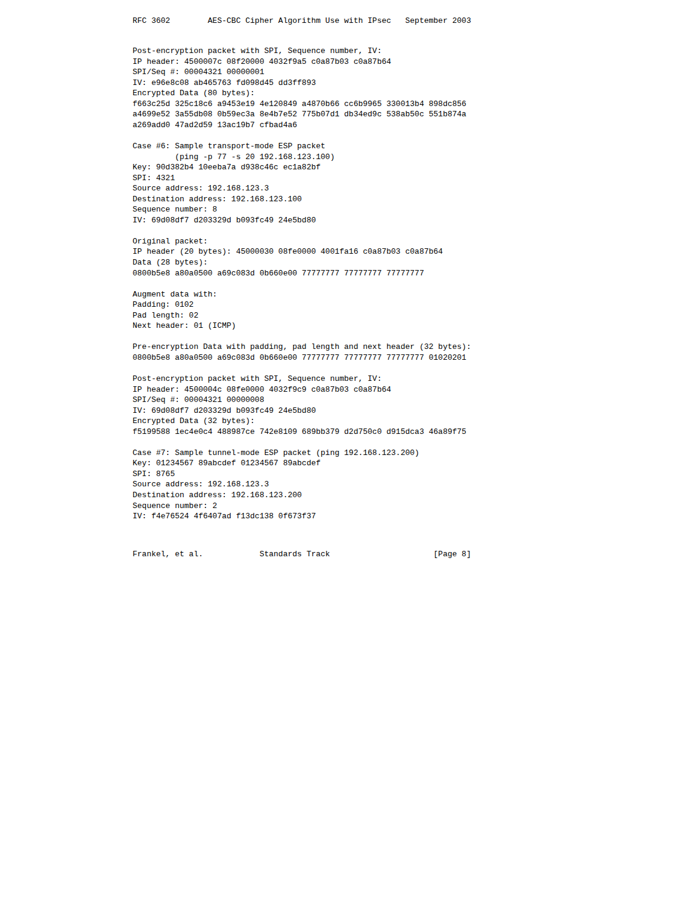RFC 3602        AES-CBC Cipher Algorithm Use with IPsec   September 2003
Post-encryption packet with SPI, Sequence number, IV:
IP header: 4500007c 08f20000 4032f9a5 c0a87b03 c0a87b64
SPI/Seq #: 00004321 00000001
IV: e96e8c08 ab465763 fd098d45 dd3ff893
Encrypted Data (80 bytes):
f663c25d 325c18c6 a9453e19 4e120849 a4870b66 cc6b9965 330013b4 898dc856
a4699e52 3a55db08 0b59ec3a 8e4b7e52 775b07d1 db34ed9c 538ab50c 551b874a
a269add0 47ad2d59 13ac19b7 cfbad4a6

Case #6: Sample transport-mode ESP packet
         (ping -p 77 -s 20 192.168.123.100)
Key: 90d382b4 10eeba7a d938c46c ec1a82bf
SPI: 4321
Source address: 192.168.123.3
Destination address: 192.168.123.100
Sequence number: 8
IV: 69d08df7 d203329d b093fc49 24e5bd80

Original packet:
IP header (20 bytes): 45000030 08fe0000 4001fa16 c0a87b03 c0a87b64
Data (28 bytes):
0800b5e8 a80a0500 a69c083d 0b660e00 77777777 77777777 77777777

Augment data with:
Padding: 0102
Pad length: 02
Next header: 01 (ICMP)

Pre-encryption Data with padding, pad length and next header (32 bytes):
0800b5e8 a80a0500 a69c083d 0b660e00 77777777 77777777 77777777 01020201

Post-encryption packet with SPI, Sequence number, IV:
IP header: 4500004c 08fe0000 4032f9c9 c0a87b03 c0a87b64
SPI/Seq #: 00004321 00000008
IV: 69d08df7 d203329d b093fc49 24e5bd80
Encrypted Data (32 bytes):
f5199588 1ec4e0c4 488987ce 742e8109 689bb379 d2d750c0 d915dca3 46a89f75

Case #7: Sample tunnel-mode ESP packet (ping 192.168.123.200)
Key: 01234567 89abcdef 01234567 89abcdef
SPI: 8765
Source address: 192.168.123.3
Destination address: 192.168.123.200
Sequence number: 2
IV: f4e76524 4f6407ad f13dc138 0f673f37
Frankel, et al.            Standards Track                      [Page 8]